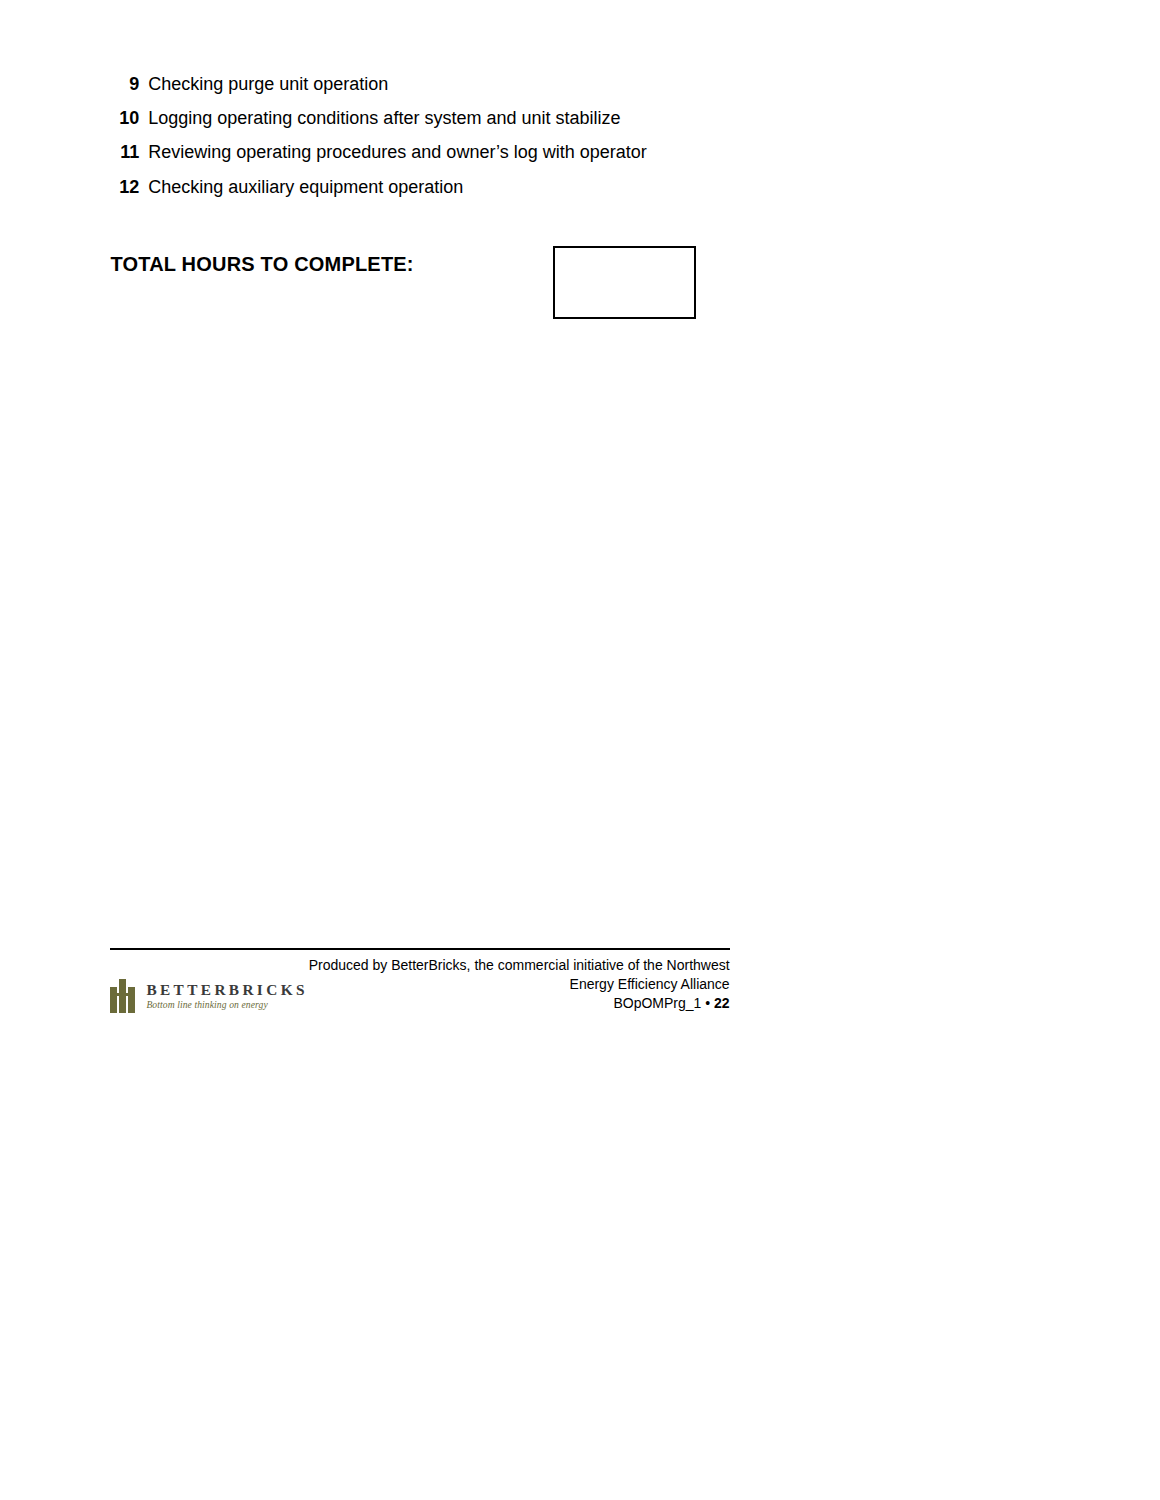9 Checking purge unit operation
10 Logging operating conditions after system and unit stabilize
11 Reviewing operating procedures and owner’s log with operator
12 Checking auxiliary equipment operation
TOTAL HOURS TO COMPLETE:
BETTERBRICKS
Bottom line thinking on energy
Produced by BetterBricks, the commercial initiative of the Northwest Energy Efficiency Alliance
BOpOMPrg_1 • 22